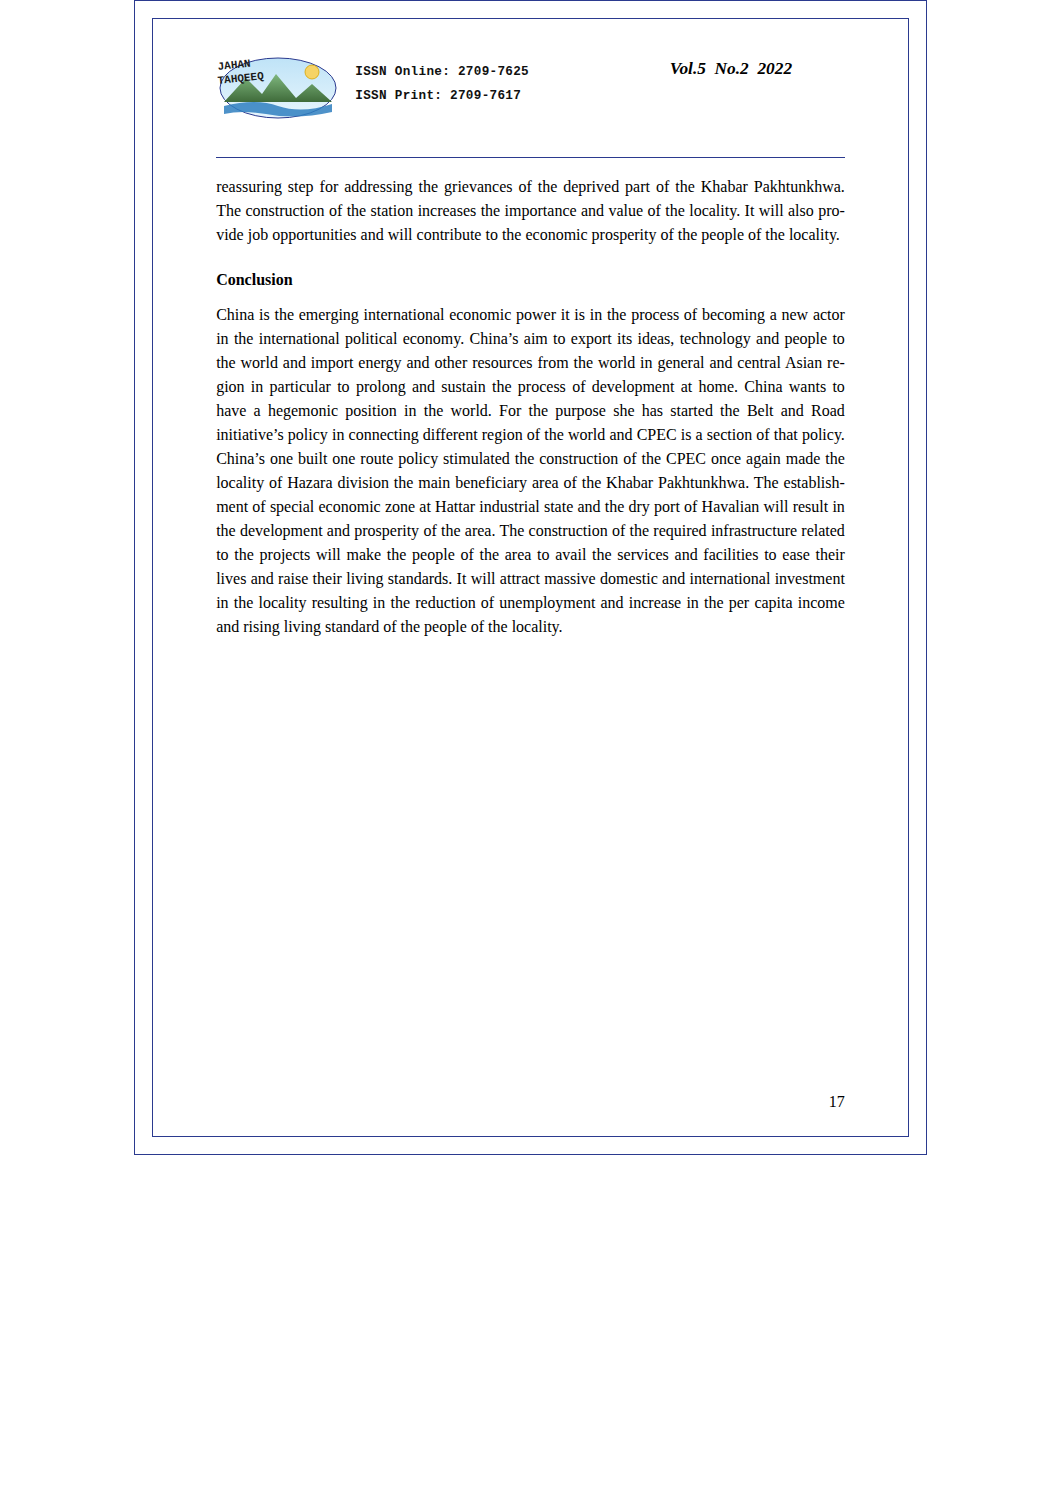JAHAN TAHQEEQ
ISSN Online: 2709-7625
ISSN Print: 2709-7617
Vol.5 No.2 2022
reassuring step for addressing the grievances of the deprived part of the Khabar Pakhtunkhwa. The construction of the station increases the importance and value of the locality. It will also provide job opportunities and will contribute to the economic prosperity of the people of the locality.
Conclusion
China is the emerging international economic power it is in the process of becoming a new actor in the international political economy. China’s aim to export its ideas, technology and people to the world and import energy and other resources from the world in general and central Asian region in particular to prolong and sustain the process of development at home. China wants to have a hegemonic position in the world. For the purpose she has started the Belt and Road initiative’s policy in connecting different region of the world and CPEC is a section of that policy. China’s one built one route policy stimulated the construction of the CPEC once again made the locality of Hazara division the main beneficiary area of the Khabar Pakhtunkhwa. The establishment of special economic zone at Hattar industrial state and the dry port of Havalian will result in the development and prosperity of the area. The construction of the required infrastructure related to the projects will make the people of the area to avail the services and facilities to ease their lives and raise their living standards. It will attract massive domestic and international investment in the locality resulting in the reduction of unemployment and increase in the per capita income and rising living standard of the people of the locality.
17